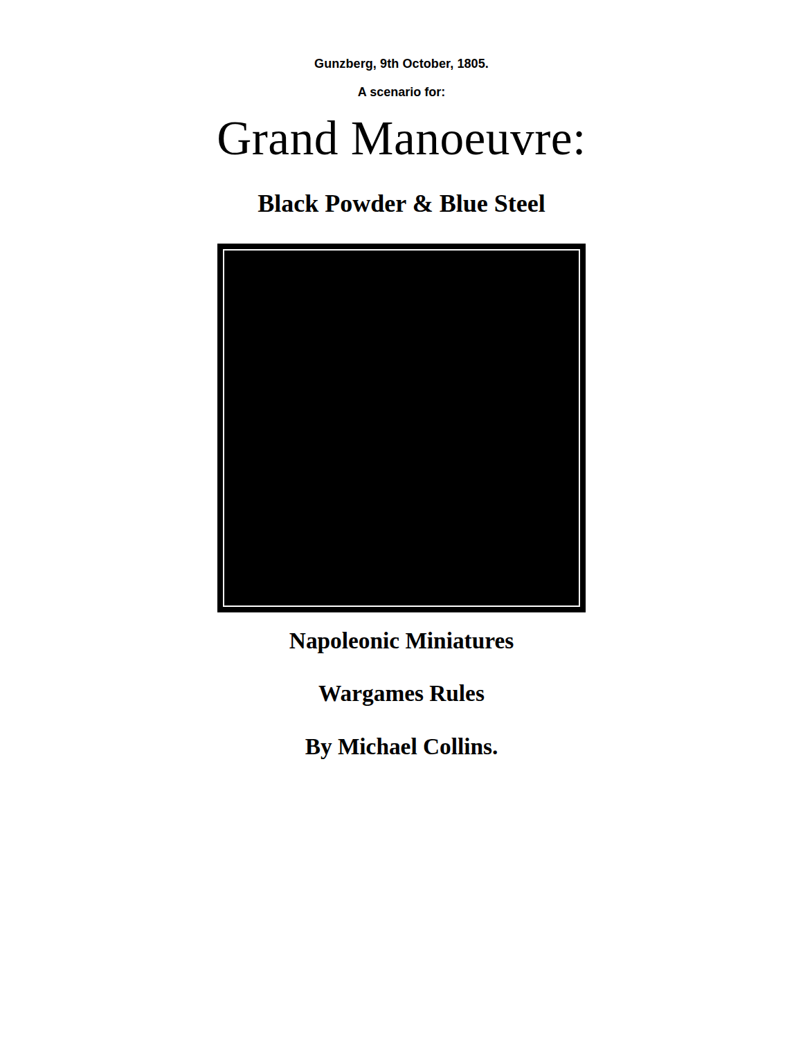Gunzberg, 9th October, 1805.
A scenario for:
Grand Manoeuvre:
Black Powder & Blue Steel
Napoleonic Miniatures
Wargames Rules
By Michael Collins.